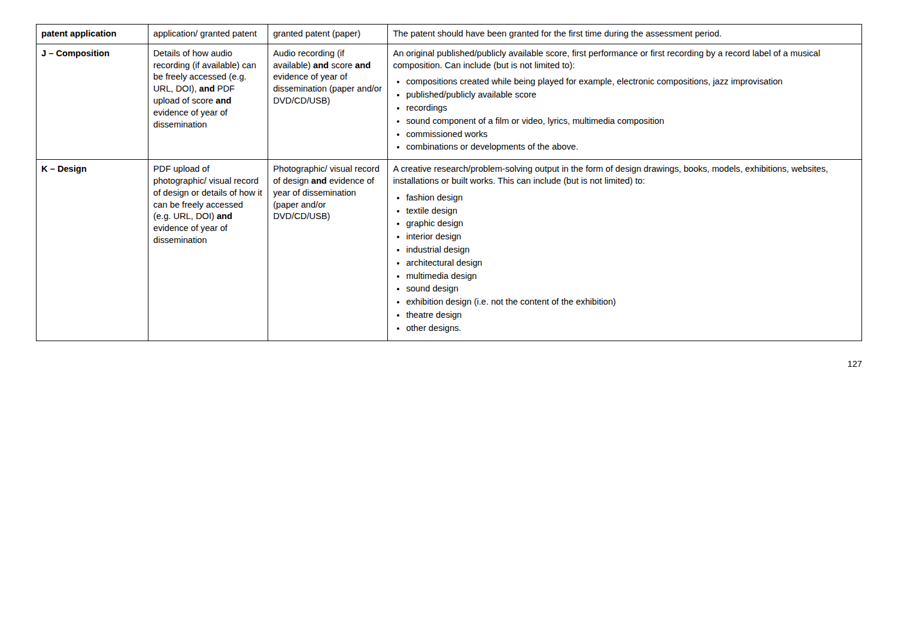| patent application | application/ granted patent | granted patent (paper) | The patent should have been granted for the first time during the assessment period. |
| J – Composition | Details of how audio recording (if available) can be freely accessed (e.g. URL, DOI), and PDF upload of score and evidence of year of dissemination | Audio recording (if available) and score and evidence of year of dissemination (paper and/or DVD/CD/USB) | An original published/publicly available score, first performance or first recording by a record label of a musical composition. Can include (but is not limited to): compositions created while being played for example, electronic compositions, jazz improvisation published/publicly available score recordings sound component of a film or video, lyrics, multimedia composition commissioned works combinations or developments of the above. |
| K – Design | PDF upload of photographic/ visual record of design or details of how it can be freely accessed (e.g. URL, DOI) and evidence of year of dissemination | Photographic/ visual record of design and evidence of year of dissemination (paper and/or DVD/CD/USB) | A creative research/problem-solving output in the form of design drawings, books, models, exhibitions, websites, installations or built works. This can include (but is not limited) to: fashion design textile design graphic design interior design industrial design architectural design multimedia design sound design exhibition design (i.e. not the content of the exhibition) theatre design other designs. |
127